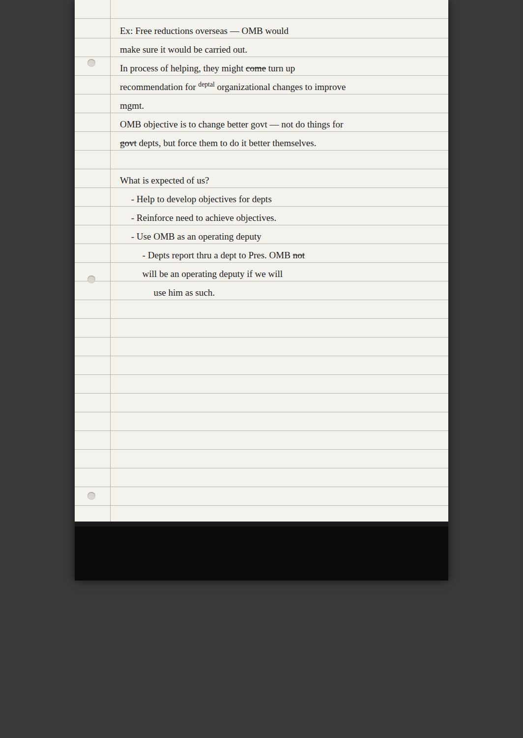Ex: Free reductions overseas — OMB would
make sure it would be carried out.
In process of helping, they might come turn up
recommendation for deptal organizational changes to improve
mgmt.
OMB objective is to change better govt — not do things for
govt depts, but force them to do it better themselves.
What is expected of us?
- Help to develop objectives for depts
- Reinforce need to achieve objectives.
- Use OMB as an operating deputy
- Depts report thru a dept to Pres. OMB not
will be an operating deputy if we will
use him as such.